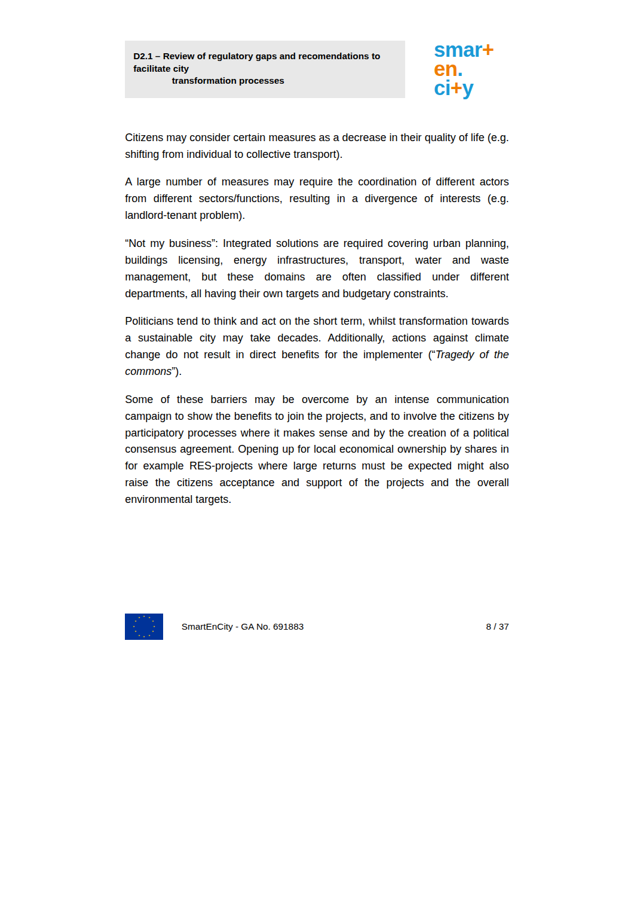D2.1 – Review of regulatory gaps and recomendations to facilitate city transformation processes
smar+
en.
ci+y
Citizens may consider certain measures as a decrease in their quality of life (e.g. shifting from individual to collective transport).
A large number of measures may require the coordination of different actors from different sectors/functions, resulting in a divergence of interests (e.g. landlord-tenant problem).
“Not my business”: Integrated solutions are required covering urban planning, buildings licensing, energy infrastructures, transport, water and waste management, but these domains are often classified under different departments, all having their own targets and budgetary constraints.
Politicians tend to think and act on the short term, whilst transformation towards a sustainable city may take decades. Additionally, actions against climate change do not result in direct benefits for the implementer (“Tragedy of the commons”).
Some of these barriers may be overcome by an intense communication campaign to show the benefits to join the projects, and to involve the citizens by participatory processes where it makes sense and by the creation of a political consensus agreement. Opening up for local economical ownership by shares in for example RES-projects where large returns must be expected might also raise the citizens acceptance and support of the projects and the overall environmental targets.
★ ★ ★ ★ ★ ★ ★ ★ ★ ★ ★ ★
SmartEnCity - GA No. 691883
8 / 37